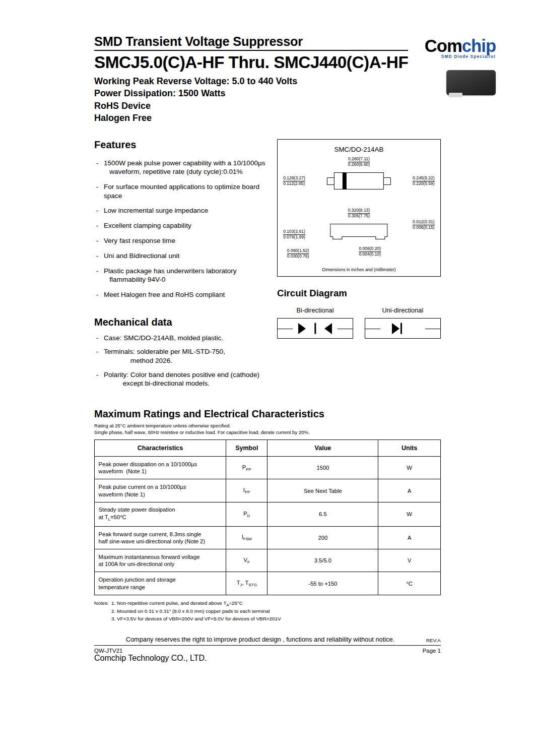SMD Transient Voltage Suppressor
SMCJ5.0(C)A-HF Thru. SMCJ440(C)A-HF
Working Peak Reverse Voltage: 5.0 to 440 Volts
Power Dissipation: 1500 Watts
RoHS Device
Halogen Free
Comchip
SMD Diode Specialist
Features
1500W peak pulse power capability with a 10/1000µswaveform, repetitive rate (duty cycle):0.01%
For surface mounted applications to optimize board space
Low incremental surge impedance
Excellent clamping capability
Very fast response time
Uni and Bidirectional unit
Plastic package has underwriters laboratoryflammability 94V-0
Meet Halogen free and RoHS compliant
Mechanical data
Case: SMC/DO-214AB, molded plastic.
Terminals: solderable per MIL-STD-750,method 2026.
Polarity: Color band denotes positive end (cathode)except bi-directional models.
SMC/DO-214AB
0.280(7.11)
0.260(6.60)
0.129(3.27)
0.112(2.85)
0.245(6.22)
0.220(5.59)
0.320(8.13)
0.305(7.75)
0.012(0.31)
0.006(0.15)
0.103(2.61)
0.078(1.99)
0.060(1.52)
0.030(0.76)
0.008(0.20)
0.004(0.10)
Dimensions in inches and (millimeter)
Circuit Diagram
Bi-directional
Uni-directional
Maximum Ratings and Electrical Characteristics
Rating at 25°C ambient temperature unless otherwise specified.
Single phase, half wave, 60Hz resistive or inductive load. For capacitive load, derate current by 20%.
| Characteristics | Symbol | Value | Units |
| --- | --- | --- | --- |
| Peak power dissipation on a 10/1000µs waveform (Note 1) | P PP | 1500 | W |
| Peak pulse current on a 10/1000µs waveform (Note 1) | I PP | See Next Table | A |
| Steady state power dissipation at T L =50°C | P D | 6.5 | W |
| Peak forward surge current, 8.3ms single half sine-wave uni-directional only (Note 2) | I FSM | 200 | A |
| Maximum instantaneous forward voltage at 100A for uni-directional only | V F | 3.5/5.0 | V |
| Operation junction and storage temperature range | T J , T STG | -55 to +150 | °C |
Notes: 1. Non-repetitive current pulse, and derated above TA=25°C 2. Mounted on 0.31 x 0.31" (8.0 x 8.0 mm) copper pads to each terminal 3. VF<3.5V for devices of VBR<200V and VF<5.0V for devices of VBR>201V
Company reserves the right to improve product design , functions and reliability without notice.
REV:A
QW-JTV21
Page 1
Comchip Technology CO., LTD.